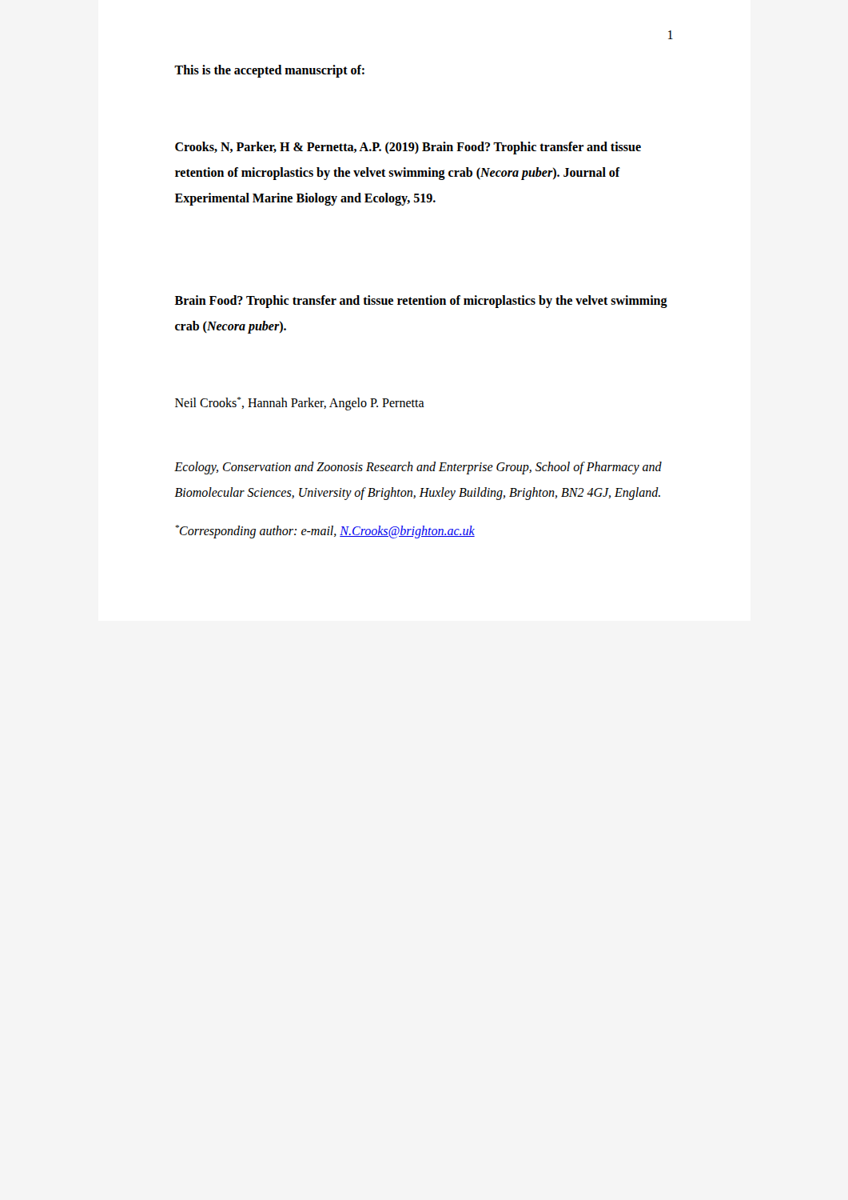1
This is the accepted manuscript of:
Crooks, N, Parker, H & Pernetta, A.P. (2019) Brain Food? Trophic transfer and tissue retention of microplastics by the velvet swimming crab (Necora puber). Journal of Experimental Marine Biology and Ecology, 519.
Brain Food? Trophic transfer and tissue retention of microplastics by the velvet swimming crab (Necora puber).
Neil Crooks*, Hannah Parker, Angelo P. Pernetta
Ecology, Conservation and Zoonosis Research and Enterprise Group, School of Pharmacy and Biomolecular Sciences, University of Brighton, Huxley Building, Brighton, BN2 4GJ, England.
*Corresponding author: e-mail, N.Crooks@brighton.ac.uk